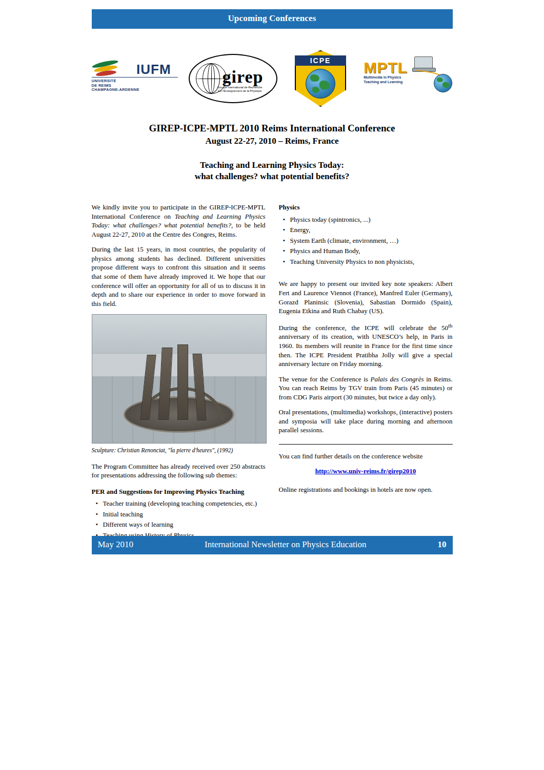Upcoming Conferences
IUFM
UNIVERSITÉ
DE REIMS
CHAMPAGNE-ARDENNE
girep
Groupe International de Recherche
sur l'Enseignement de la Physique
ICPE
MPTL
Multimedia in Physics
Teaching and Learning
GIREP-ICPE-MPTL 2010 Reims International Conference
August 22-27, 2010 – Reims, France
Teaching and Learning Physics Today:
what challenges? what potential benefits?
We kindly invite you to participate in the GIREP-ICPE-MPTL International Conference on Teaching and Learning Physics Today: what challenges? what potential benefits?, to be held August 22-27, 2010 at the Centre des Congres, Reims.
During the last 15 years, in most countries, the popularity of physics among students has declined. Different universities propose different ways to confront this situation and it seems that some of them have already improved it. We hope that our conference will offer an opportunity for all of us to discuss it in depth and to share our experience in order to move forward in this field.
Sculpture: Christian Renonciat, "la pierre d'heures", (1992)
The Program Committee has already received over 250 abstracts for presentations addressing the following sub themes:
PER and Suggestions for Improving Physics Teaching
Teacher training (developing teaching competencies, etc.)
Initial teaching
Different ways of learning
Teaching using History of Physics
Physics
Physics today (spintronics, ...)
Energy,
System Earth (climate, environment, …)
Physics and Human Body,
Teaching University Physics to non physicists,
We are happy to present our invited key note speakers: Albert Fert and Laurence Viennot (France), Manfred Euler (Germany), Gorazd Planinsic (Slovenia), Sabastian Dormido (Spain), Eugenia Etkina and Ruth Chabay (US).
During the conference, the ICPE will celebrate the 50th anniversary of its creation, with UNESCO’s help, in Paris in 1960. Its members will reunite in France for the first time since then. The ICPE President Pratibha Jolly will give a special anniversary lecture on Friday morning.
The venue for the Conference is Palais des Congrès in Reims. You can reach Reims by TGV train from Paris (45 minutes) or from CDG Paris airport (30 minutes, but twice a day only).
Oral presentations, (multimedia) workshops, (interactive) posters and symposia will take place during morning and afternoon parallel sessions.
You can find further details on the conference website
http://www.univ-reims.fr/girep2010
Online registrations and bookings in hotels are now open.
May 2010 International Newsletter on Physics Education 10